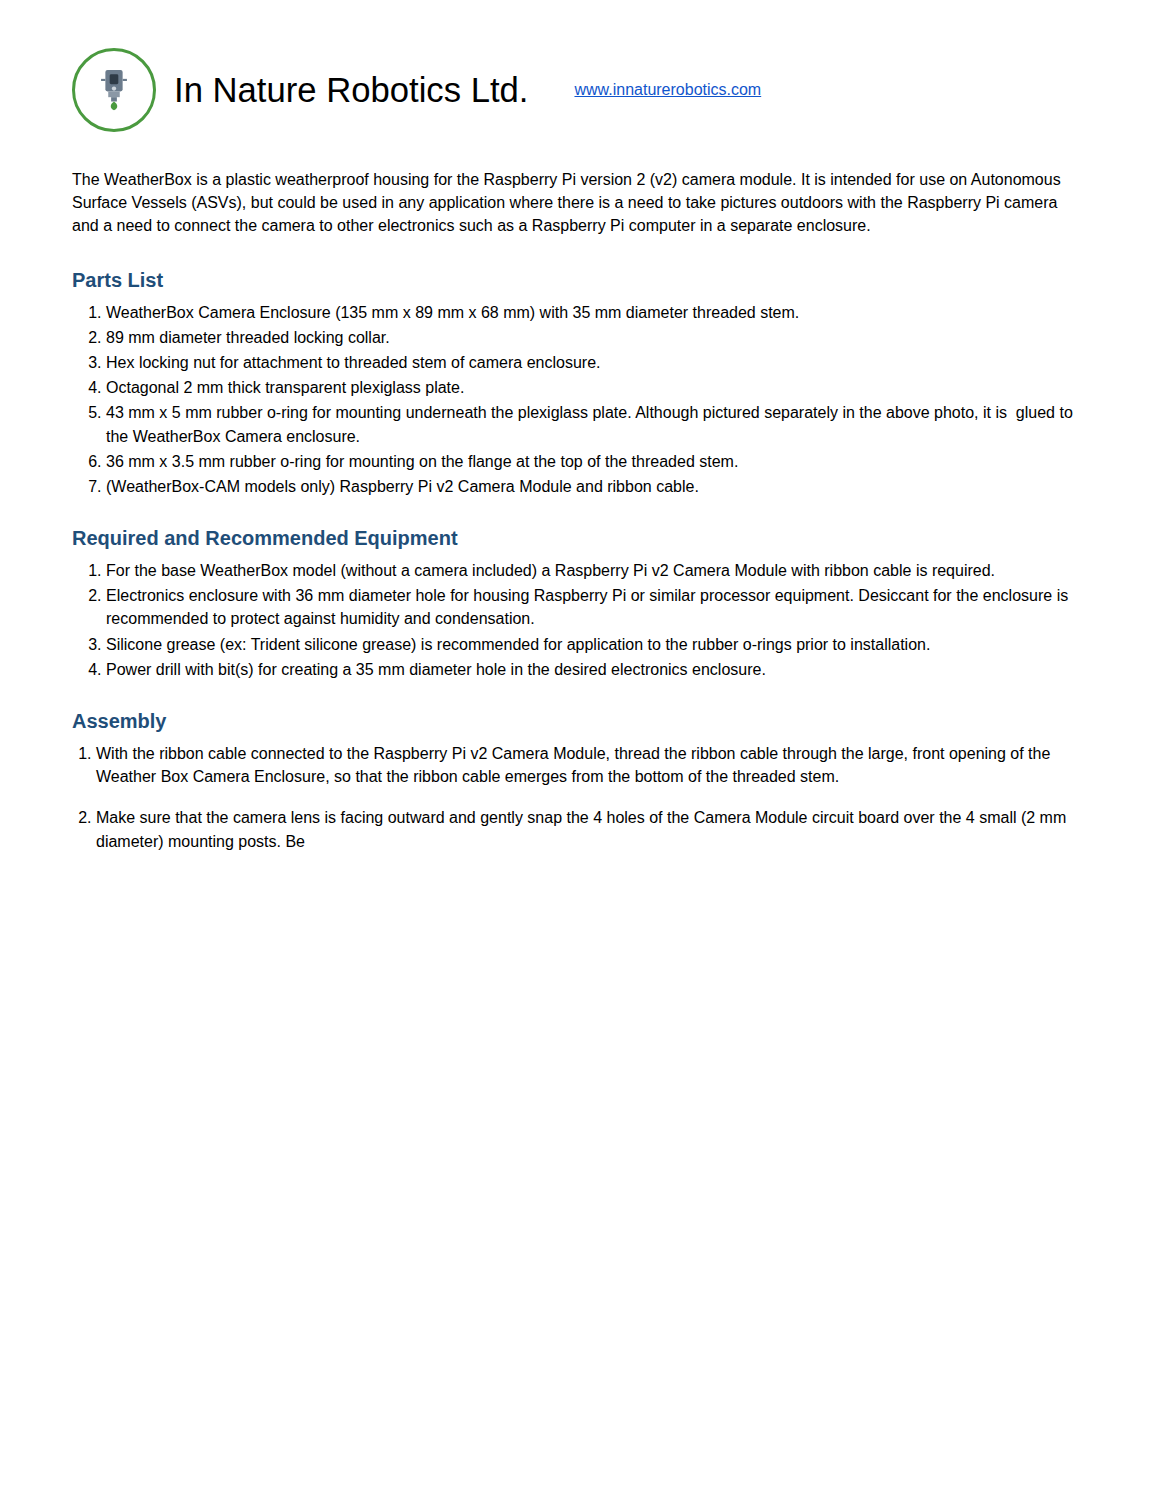In Nature Robotics Ltd.
www.innaturerobotics.com
The WeatherBox is a plastic weatherproof housing for the Raspberry Pi version 2 (v2) camera module. It is intended for use on Autonomous Surface Vessels (ASVs), but could be used in any application where there is a need to take pictures outdoors with the Raspberry Pi camera and a need to connect the camera to other electronics such as a Raspberry Pi computer in a separate enclosure.
Parts List
WeatherBox Camera Enclosure (135 mm x 89 mm x 68 mm) with 35 mm diameter threaded stem.
89 mm diameter threaded locking collar.
Hex locking nut for attachment to threaded stem of camera enclosure.
Octagonal 2 mm thick transparent plexiglass plate.
43 mm x 5 mm rubber o-ring for mounting underneath the plexiglass plate. Although pictured separately in the above photo, it is glued to the WeatherBox Camera enclosure.
36 mm x 3.5 mm rubber o-ring for mounting on the flange at the top of the threaded stem.
(WeatherBox-CAM models only) Raspberry Pi v2 Camera Module and ribbon cable.
Required and Recommended Equipment
For the base WeatherBox model (without a camera included) a Raspberry Pi v2 Camera Module with ribbon cable is required.
Electronics enclosure with 36 mm diameter hole for housing Raspberry Pi or similar processor equipment. Desiccant for the enclosure is recommended to protect against humidity and condensation.
Silicone grease (ex: Trident silicone grease) is recommended for application to the rubber o-rings prior to installation.
Power drill with bit(s) for creating a 35 mm diameter hole in the desired electronics enclosure.
Assembly
With the ribbon cable connected to the Raspberry Pi v2 Camera Module, thread the ribbon cable through the large, front opening of the Weather Box Camera Enclosure, so that the ribbon cable emerges from the bottom of the threaded stem.
Make sure that the camera lens is facing outward and gently snap the 4 holes of the Camera Module circuit board over the 4 small (2 mm diameter) mounting posts. Be